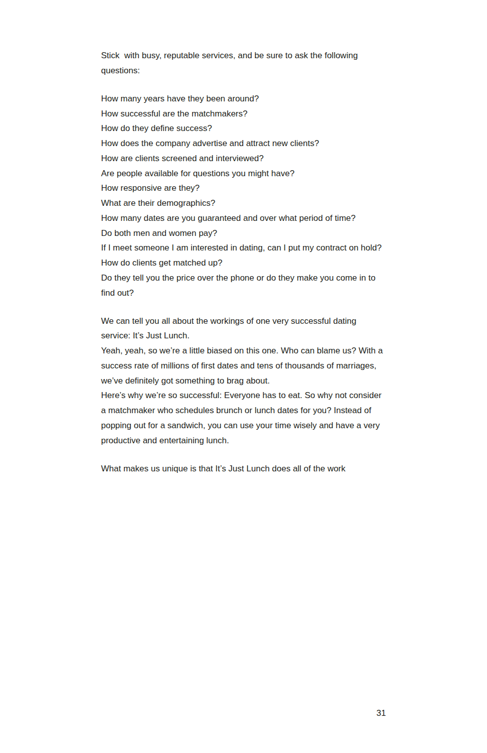Stick with busy, reputable services, and be sure to ask the following questions:
How many years have they been around?
How successful are the matchmakers?
How do they define success?
How does the company advertise and attract new clients?
How are clients screened and interviewed?
Are people available for questions you might have?
How responsive are they?
What are their demographics?
How many dates are you guaranteed and over what period of time?
Do both men and women pay?
If I meet someone I am interested in dating, can I put my contract on hold?
How do clients get matched up?
Do they tell you the price over the phone or do they make you come in to find out?
We can tell you all about the workings of one very successful dating service: It’s Just Lunch.
Yeah, yeah, so we’re a little biased on this one. Who can blame us? With a success rate of millions of first dates and tens of thousands of marriages, we’ve definitely got something to brag about.
Here’s why we’re so successful: Everyone has to eat. So why not consider a matchmaker who schedules brunch or lunch dates for you? Instead of popping out for a sandwich, you can use your time wisely and have a very productive and entertaining lunch.
What makes us unique is that It’s Just Lunch does all of the work
31